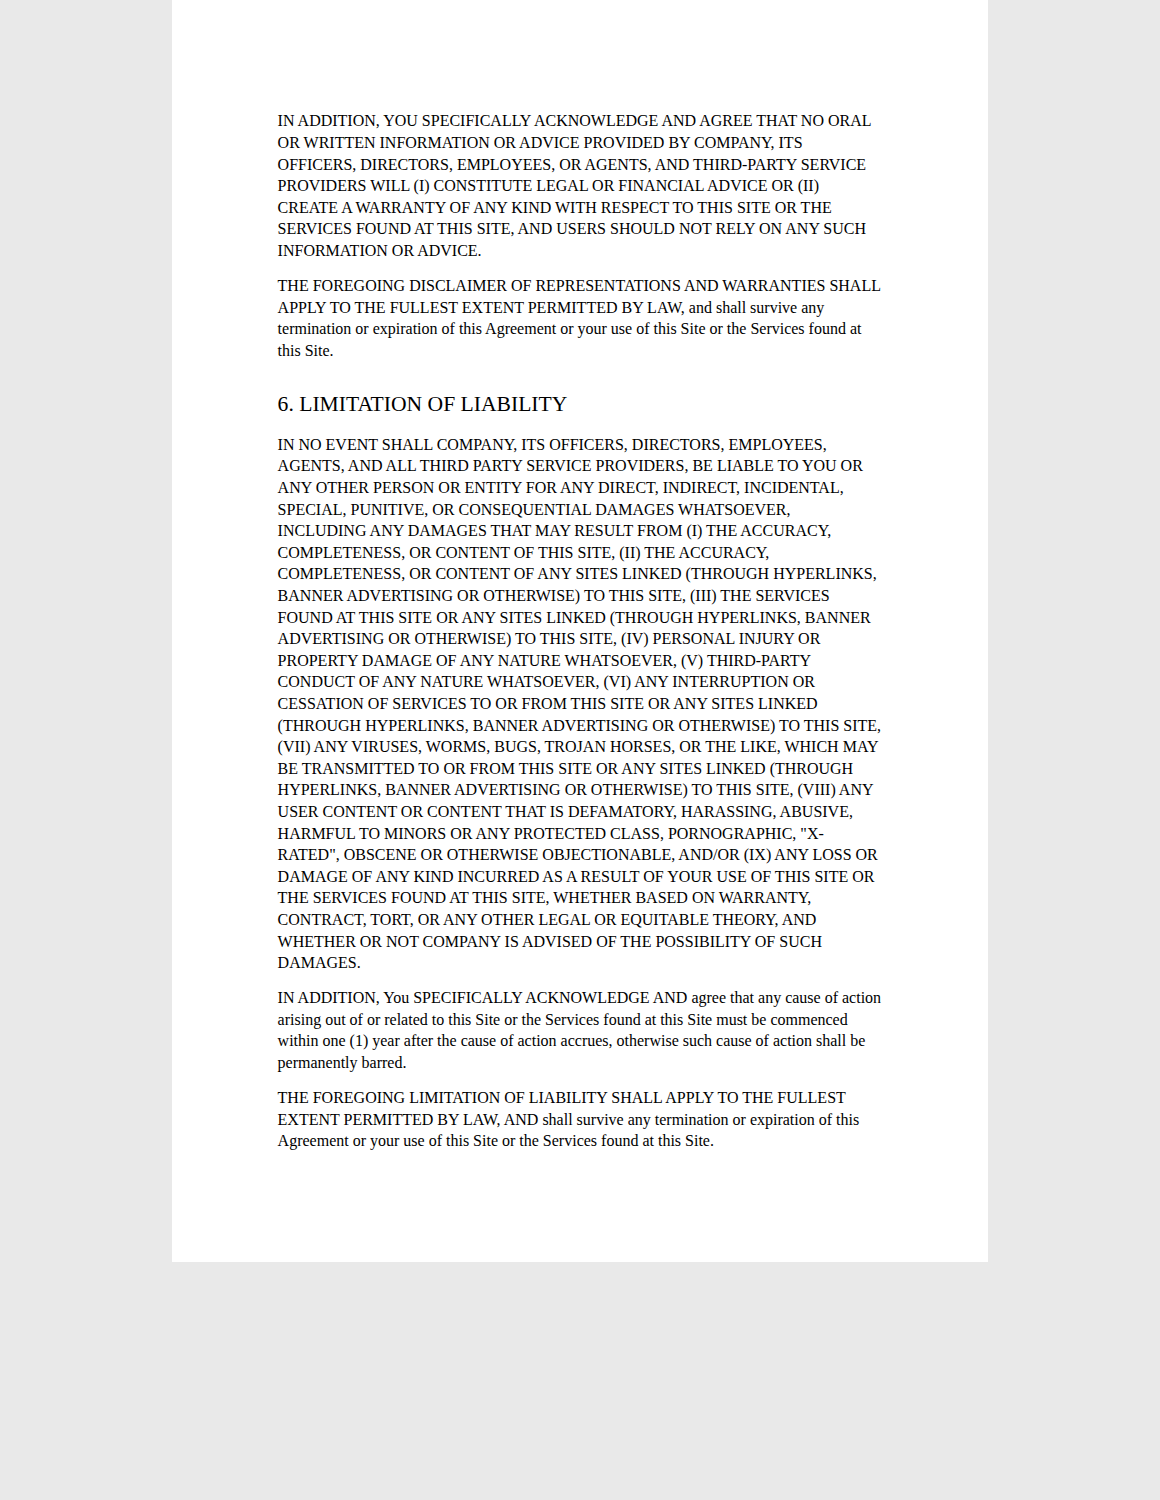IN ADDITION, YOU SPECIFICALLY ACKNOWLEDGE AND AGREE THAT NO ORAL OR WRITTEN INFORMATION OR ADVICE PROVIDED BY COMPANY, ITS OFFICERS, DIRECTORS, EMPLOYEES, OR AGENTS, AND THIRD-PARTY SERVICE PROVIDERS WILL (I) CONSTITUTE LEGAL OR FINANCIAL ADVICE OR (II) CREATE A WARRANTY OF ANY KIND WITH RESPECT TO THIS SITE OR THE SERVICES FOUND AT THIS SITE, AND USERS SHOULD NOT RELY ON ANY SUCH INFORMATION OR ADVICE.
THE FOREGOING DISCLAIMER OF REPRESENTATIONS AND WARRANTIES SHALL APPLY TO THE FULLEST EXTENT PERMITTED BY LAW, and shall survive any termination or expiration of this Agreement or your use of this Site or the Services found at this Site.
6. LIMITATION OF LIABILITY
IN NO EVENT SHALL COMPANY, ITS OFFICERS, DIRECTORS, EMPLOYEES, AGENTS, AND ALL THIRD PARTY SERVICE PROVIDERS, BE LIABLE TO YOU OR ANY OTHER PERSON OR ENTITY FOR ANY DIRECT, INDIRECT, INCIDENTAL, SPECIAL, PUNITIVE, OR CONSEQUENTIAL DAMAGES WHATSOEVER, INCLUDING ANY DAMAGES THAT MAY RESULT FROM (I) THE ACCURACY, COMPLETENESS, OR CONTENT OF THIS SITE, (II) THE ACCURACY, COMPLETENESS, OR CONTENT OF ANY SITES LINKED (THROUGH HYPERLINKS, BANNER ADVERTISING OR OTHERWISE) TO THIS SITE, (III) THE SERVICES FOUND AT THIS SITE OR ANY SITES LINKED (THROUGH HYPERLINKS, BANNER ADVERTISING OR OTHERWISE) TO THIS SITE, (IV) PERSONAL INJURY OR PROPERTY DAMAGE OF ANY NATURE WHATSOEVER, (V) THIRD-PARTY CONDUCT OF ANY NATURE WHATSOEVER, (VI) ANY INTERRUPTION OR CESSATION OF SERVICES TO OR FROM THIS SITE OR ANY SITES LINKED (THROUGH HYPERLINKS, BANNER ADVERTISING OR OTHERWISE) TO THIS SITE, (VII) ANY VIRUSES, WORMS, BUGS, TROJAN HORSES, OR THE LIKE, WHICH MAY BE TRANSMITTED TO OR FROM THIS SITE OR ANY SITES LINKED (THROUGH HYPERLINKS, BANNER ADVERTISING OR OTHERWISE) TO THIS SITE, (VIII) ANY USER CONTENT OR CONTENT THAT IS DEFAMATORY, HARASSING, ABUSIVE, HARMFUL TO MINORS OR ANY PROTECTED CLASS, PORNOGRAPHIC, "X-RATED", OBSCENE OR OTHERWISE OBJECTIONABLE, AND/OR (IX) ANY LOSS OR DAMAGE OF ANY KIND INCURRED AS A RESULT OF YOUR USE OF THIS SITE OR THE SERVICES FOUND AT THIS SITE, WHETHER BASED ON WARRANTY, CONTRACT, TORT, OR ANY OTHER LEGAL OR EQUITABLE THEORY, AND WHETHER OR NOT COMPANY IS ADVISED OF THE POSSIBILITY OF SUCH DAMAGES.
IN ADDITION, You SPECIFICALLY ACKNOWLEDGE AND agree that any cause of action arising out of or related to this Site or the Services found at this Site must be commenced within one (1) year after the cause of action accrues, otherwise such cause of action shall be permanently barred.
THE FOREGOING LIMITATION OF LIABILITY SHALL APPLY TO THE FULLEST EXTENT PERMITTED BY LAW, AND shall survive any termination or expiration of this Agreement or your use of this Site or the Services found at this Site.